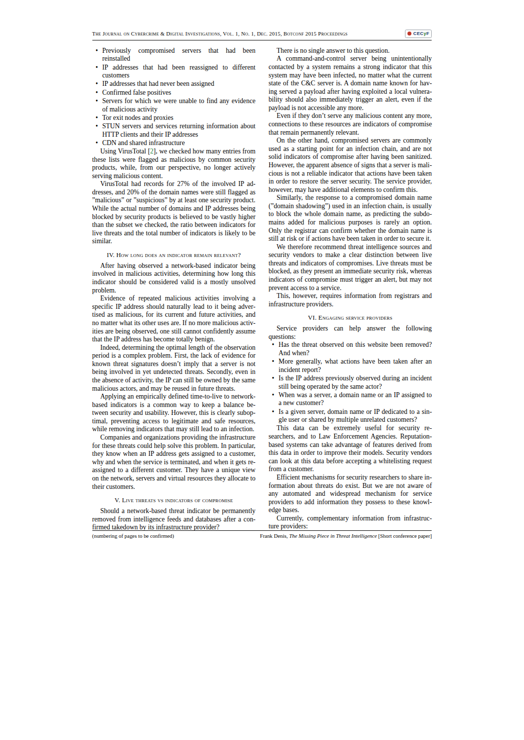The Journal on Cybercrime & Digital Investigations, Vol. 1, No. 1, Dec. 2015, Botconf 2015 Proceedings
CECy F
Previously compromised servers that had been reinstalled
IP addresses that had been reassigned to different customers
IP addresses that had never been assigned
Confirmed false positives
Servers for which we were unable to find any evidence of malicious activity
Tor exit nodes and proxies
STUN servers and services returning information about HTTP clients and their IP addresses
CDN and shared infrastructure
Using VirusTotal [2], we checked how many entries from these lists were flagged as malicious by common security products, while, from our perspective, no longer actively serving malicious content.
VirusTotal had records for 27% of the involved IP addresses, and 20% of the domain names were still flagged as ”malicious” or ”suspicious” by at least one security product. While the actual number of domains and IP addresses being blocked by security products is believed to be vastly higher than the subset we checked, the ratio between indicators for live threats and the total number of indicators is likely to be similar.
IV. How long does an indicator remain relevant?
After having observed a network-based indicator being involved in malicious activities, determining how long this indicator should be considered valid is a mostly unsolved problem.
Evidence of repeated malicious activities involving a specific IP address should naturally lead to it being advertised as malicious, for its current and future activities, and no matter what its other uses are. If no more malicious activities are being observed, one still cannot confidently assume that the IP address has become totally benign.
Indeed, determining the optimal length of the observation period is a complex problem. First, the lack of evidence for known threat signatures doesn’t imply that a server is not being involved in yet undetected threats. Secondly, even in the absence of activity, the IP can still be owned by the same malicious actors, and may be reused in future threats.
Applying an empirically defined time-to-live to network-based indicators is a common way to keep a balance between security and usability. However, this is clearly suboptimal, preventing access to legitimate and safe resources, while removing indicators that may still lead to an infection.
Companies and organizations providing the infrastructure for these threats could help solve this problem. In particular, they know when an IP address gets assigned to a customer, why and when the service is terminated, and when it gets reassigned to a different customer. They have a unique view on the network, servers and virtual resources they allocate to their customers.
V. Live threats vs indicators of compromise
Should a network-based threat indicator be permanently removed from intelligence feeds and databases after a confirmed takedown by its infrastructure provider?
There is no single answer to this question.
A command-and-control server being unintentionally contacted by a system remains a strong indicator that this system may have been infected, no matter what the current state of the C&C server is. A domain name known for having served a payload after having exploited a local vulnerability should also immediately trigger an alert, even if the payload is not accessible any more.
Even if they don’t serve any malicious content any more, connections to these resources are indicators of compromise that remain permanently relevant.
On the other hand, compromised servers are commonly used as a starting point for an infection chain, and are not solid indicators of compromise after having been sanitized. However, the apparent absence of signs that a server is malicious is not a reliable indicator that actions have been taken in order to restore the server security. The service provider, however, may have additional elements to confirm this.
Similarly, the response to a compromised domain name (”domain shadowing”) used in an infection chain, is usually to block the whole domain name, as predicting the subdomains added for malicious purposes is rarely an option. Only the registrar can confirm whether the domain name is still at risk or if actions have been taken in order to secure it.
We therefore recommend threat intelligence sources and security vendors to make a clear distinction between live threats and indicators of compromises. Live threats must be blocked, as they present an immediate security risk, whereas indicators of compromise must trigger an alert, but may not prevent access to a service.
This, however, requires information from registrars and infrastructure providers.
VI. Engaging service providers
Service providers can help answer the following questions:
Has the threat observed on this website been removed? And when?
More generally, what actions have been taken after an incident report?
Is the IP address previously observed during an incident still being operated by the same actor?
When was a server, a domain name or an IP assigned to a new customer?
Is a given server, domain name or IP dedicated to a single user or shared by multiple unrelated customers?
This data can be extremely useful for security researchers, and to Law Enforcement Agencies. Reputation-based systems can take advantage of features derived from this data in order to improve their models. Security vendors can look at this data before accepting a whitelisting request from a customer.
Efficient mechanisms for security researchers to share information about threats do exist. But we are not aware of any automated and widespread mechanism for service providers to add information they possess to these knowledge bases.
Currently, complementary information from infrastructure providers:
(numbering of pages to be confirmed)
Frank Denis, The Missing Piece in Threat Intelligence [Short conference paper]